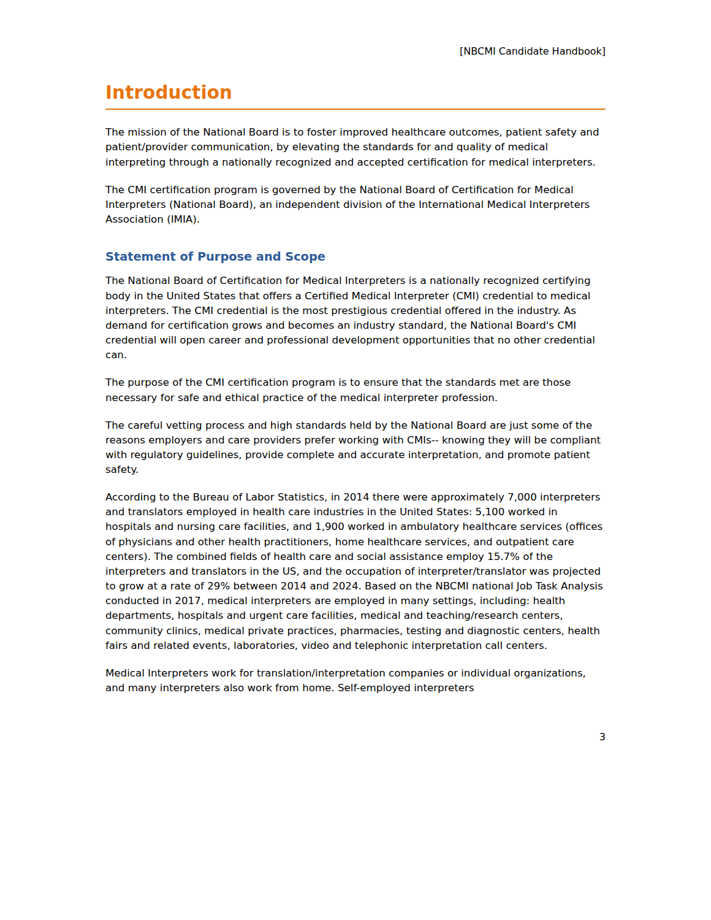[NBCMI Candidate Handbook]
Introduction
The mission of the National Board is to foster improved healthcare outcomes, patient safety and patient/provider communication, by elevating the standards for and quality of medical interpreting through a nationally recognized and accepted certification for medical interpreters.
The CMI certification program is governed by the National Board of Certification for Medical Interpreters (National Board), an independent division of the International Medical Interpreters Association (IMIA).
Statement of Purpose and Scope
The National Board of Certification for Medical Interpreters is a nationally recognized certifying body in the United States that offers a Certified Medical Interpreter (CMI) credential to medical interpreters. The CMI credential is the most prestigious credential offered in the industry. As demand for certification grows and becomes an industry standard, the National Board's CMI credential will open career and professional development opportunities that no other credential can.
The purpose of the CMI certification program is to ensure that the standards met are those necessary for safe and ethical practice of the medical interpreter profession.
The careful vetting process and high standards held by the National Board are just some of the reasons employers and care providers prefer working with CMIs-- knowing they will be compliant with regulatory guidelines, provide complete and accurate interpretation, and promote patient safety.
According to the Bureau of Labor Statistics, in 2014 there were approximately 7,000 interpreters and translators employed in health care industries in the United States: 5,100 worked in hospitals and nursing care facilities, and 1,900 worked in ambulatory healthcare services (offices of physicians and other health practitioners, home healthcare services, and outpatient care centers). The combined fields of health care and social assistance employ 15.7% of the interpreters and translators in the US, and the occupation of interpreter/translator was projected to grow at a rate of 29% between 2014 and 2024. Based on the NBCMI national Job Task Analysis conducted in 2017, medical interpreters are employed in many settings, including: health departments, hospitals and urgent care facilities, medical and teaching/research centers, community clinics, medical private practices, pharmacies, testing and diagnostic centers, health fairs and related events, laboratories, video and telephonic interpretation call centers.
Medical Interpreters work for translation/interpretation companies or individual organizations, and many interpreters also work from home. Self-employed interpreters
3